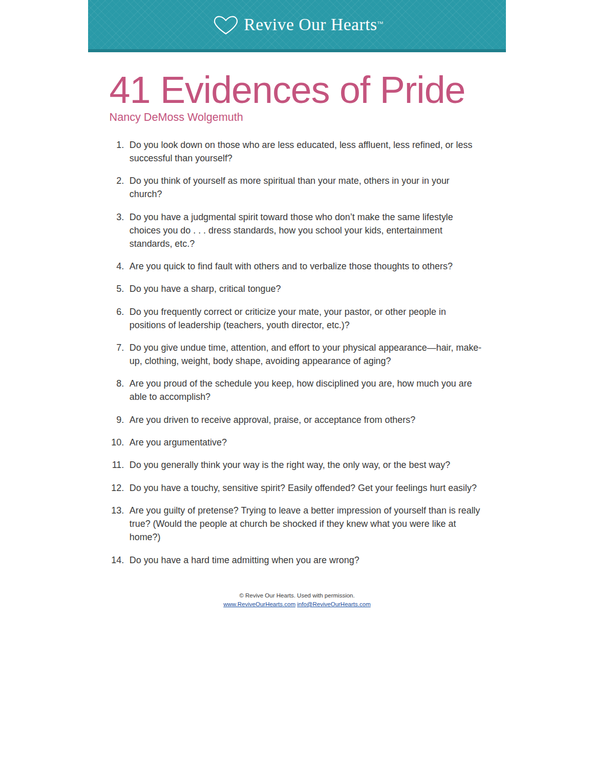Revive Our HeartsTM
41 Evidences of Pride
Nancy DeMoss Wolgemuth
Do you look down on those who are less educated, less affluent, less refined, or less successful than yourself?
Do you think of yourself as more spiritual than your mate, others in your in your church?
Do you have a judgmental spirit toward those who don’t make the same lifestyle choices you do . . . dress standards, how you school your kids, entertainment standards, etc.?
Are you quick to find fault with others and to verbalize those thoughts to others?
Do you have a sharp, critical tongue?
Do you frequently correct or criticize your mate, your pastor, or other people in positions of leadership (teachers, youth director, etc.)?
Do you give undue time, attention, and effort to your physical appearance—hair, make-up, clothing, weight, body shape, avoiding appearance of aging?
Are you proud of the schedule you keep, how disciplined you are, how much you are able to accomplish?
Are you driven to receive approval, praise, or acceptance from others?
Are you argumentative?
Do you generally think your way is the right way, the only way, or the best way?
Do you have a touchy, sensitive spirit? Easily offended? Get your feelings hurt easily?
Are you guilty of pretense? Trying to leave a better impression of yourself than is really true? (Would the people at church be shocked if they knew what you were like at home?)
Do you have a hard time admitting when you are wrong?
© Revive Our Hearts. Used with permission.
www.ReviveOurHearts.com info@ReviveOurHearts.com